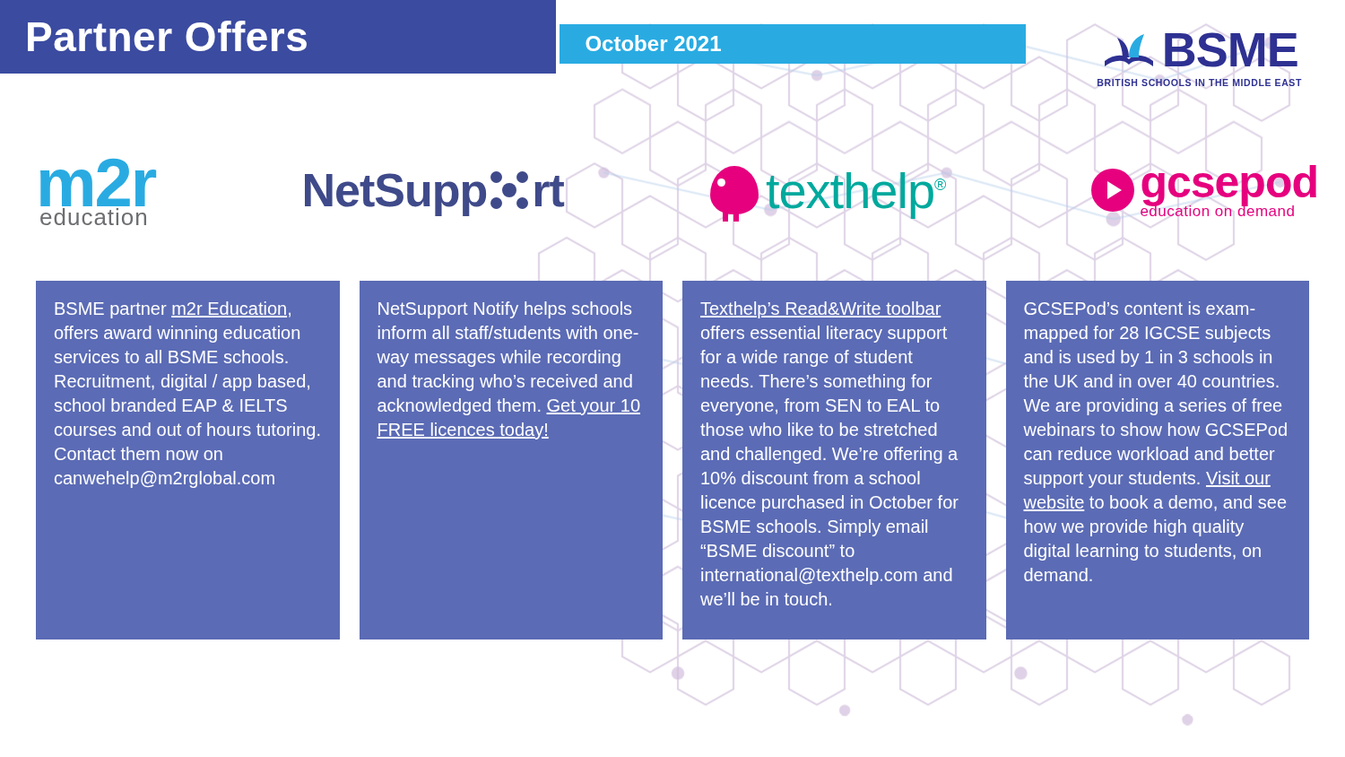BSME
BRITISH SCHOOLS IN THE MIDDLE EAST
Partner Offers
October 2021
m2r education
NetSupp rt
texthelp®
gcsepod education on demand
BSME partner m2r Education, offers award winning education services to all BSME schools. Recruitment, digital / app based, school branded EAP & IELTS courses and out of hours tutoring. Contact them now on canwehelp@m2rglobal.com
NetSupport Notify helps schools inform all staff/students with one-way messages while recording and tracking who’s received and acknowledged them. Get your 10 FREE licences today!
Texthelp’s Read&Write toolbar offers essential literacy support for a wide range of student needs. There’s something for everyone, from SEN to EAL to those who like to be stretched and challenged. We’re offering a 10% discount from a school licence purchased in October for BSME schools. Simply email “BSME discount” to international@texthelp.com and we’ll be in touch.
GCSEPod’s content is exam-mapped for 28 IGCSE subjects and is used by 1 in 3 schools in the UK and in over 40 countries. We are providing a series of free webinars to show how GCSEPod can reduce workload and better support your students. Visit our website to book a demo, and see how we provide high quality digital learning to students, on demand.